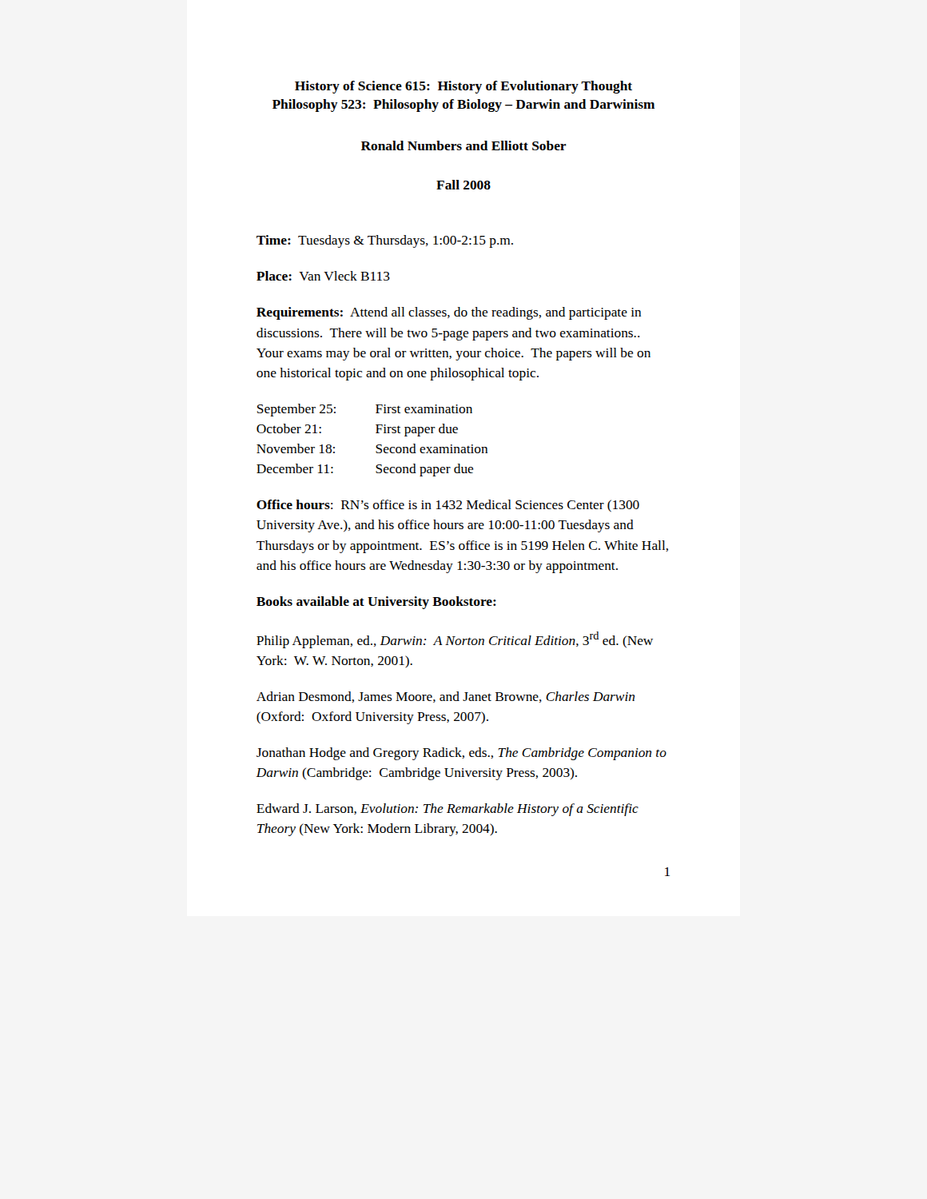History of Science 615: History of Evolutionary Thought
Philosophy 523: Philosophy of Biology – Darwin and Darwinism
Ronald Numbers and Elliott Sober
Fall 2008
Time: Tuesdays & Thursdays, 1:00-2:15 p.m.
Place: Van Vleck B113
Requirements: Attend all classes, do the readings, and participate in discussions. There will be two 5-page papers and two examinations.. Your exams may be oral or written, your choice. The papers will be on one historical topic and on one philosophical topic.
September 25: First examination
October 21: First paper due
November 18: Second examination
December 11: Second paper due
Office hours: RN’s office is in 1432 Medical Sciences Center (1300 University Ave.), and his office hours are 10:00-11:00 Tuesdays and Thursdays or by appointment. ES’s office is in 5199 Helen C. White Hall, and his office hours are Wednesday 1:30-3:30 or by appointment.
Books available at University Bookstore:
Philip Appleman, ed., Darwin: A Norton Critical Edition, 3rd ed. (New York: W. W. Norton, 2001).
Adrian Desmond, James Moore, and Janet Browne, Charles Darwin (Oxford: Oxford University Press, 2007).
Jonathan Hodge and Gregory Radick, eds., The Cambridge Companion to Darwin (Cambridge: Cambridge University Press, 2003).
Edward J. Larson, Evolution: The Remarkable History of a Scientific Theory (New York: Modern Library, 2004).
1